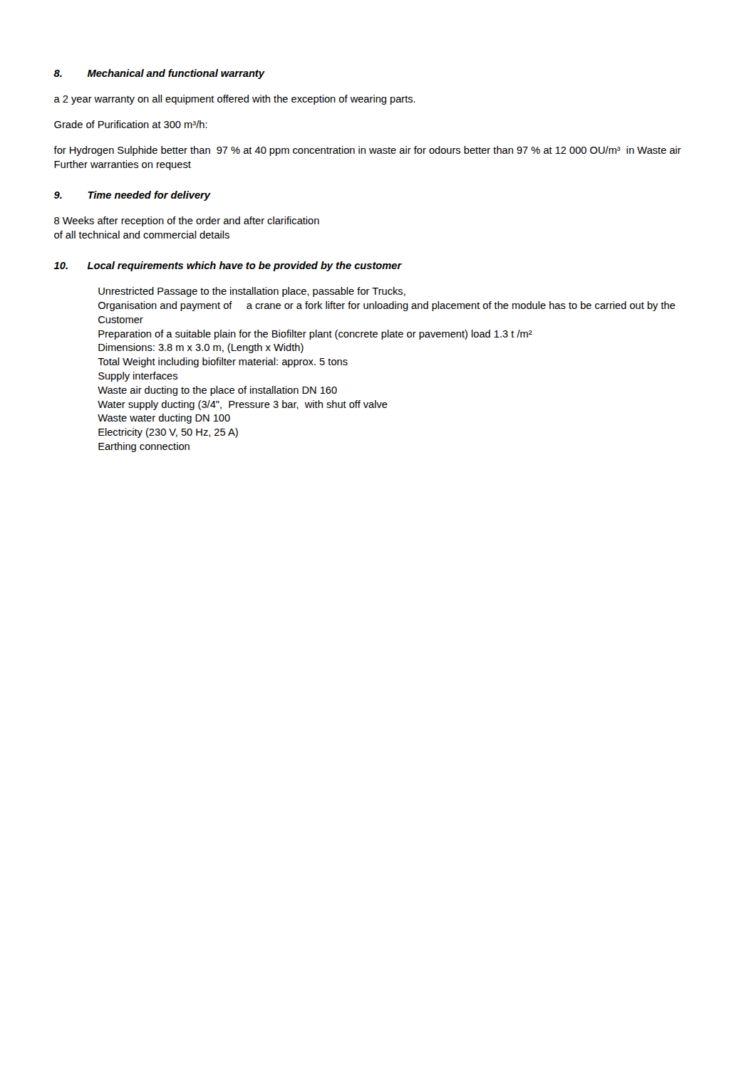8. Mechanical and functional warranty
a 2 year warranty on all equipment offered with the exception of wearing parts.
Grade of Purification at 300 m³/h:
for Hydrogen Sulphide better than 97 % at 40 ppm concentration in waste air for odours better than 97 % at 12 000 OU/m³ in Waste air
Further warranties on request
9. Time needed for delivery
8 Weeks after reception of the order and after clarification
of all technical and commercial details
10. Local requirements which have to be provided by the customer
Unrestricted Passage to the installation place, passable for Trucks,
Organisation and payment of a crane or a fork lifter for unloading and placement of the module has to be carried out by the Customer
Preparation of a suitable plain for the Biofilter plant (concrete plate or pavement) load 1.3 t /m²
Dimensions: 3.8 m x 3.0 m, (Length x Width)
Total Weight including biofilter material: approx. 5 tons
Supply interfaces
Waste air ducting to the place of installation DN 160
Water supply ducting (3/4", Pressure 3 bar, with shut off valve
Waste water ducting DN 100
Electricity (230 V, 50 Hz, 25 A)
Earthing connection